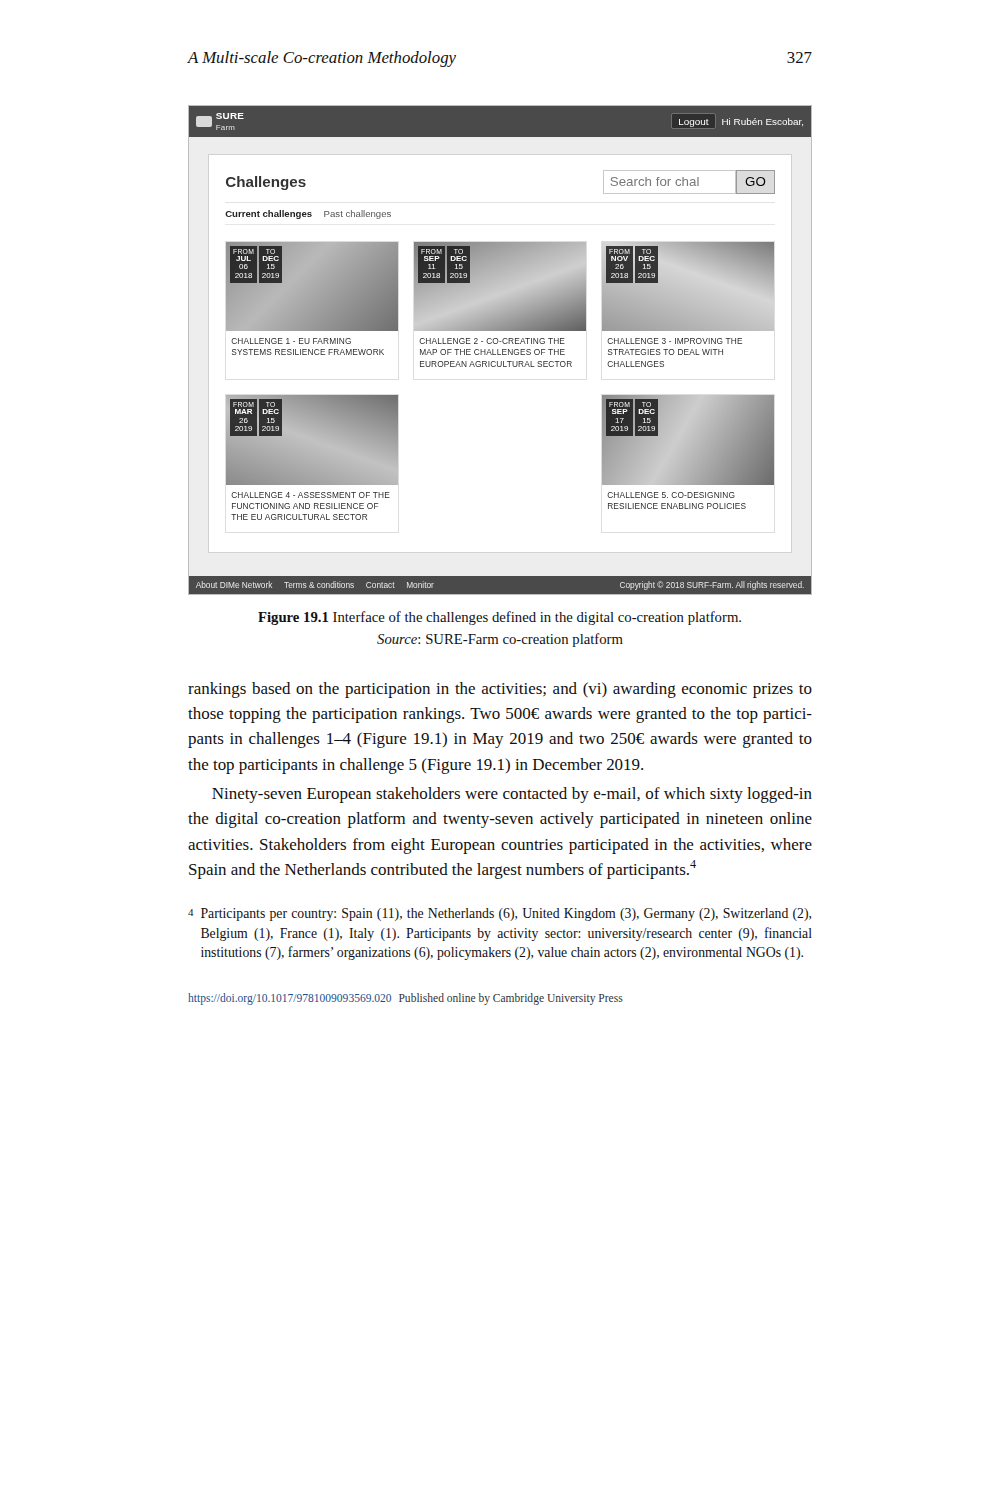A Multi-scale Co-creation Methodology 327
SURE
Farm
Logout Hi Rubén Escobar,
Challenges
GO
Current challenges Past challenges
FROM JUL 062018
TO DEC 152019
CHALLENGE 1 - EU FARMING SYSTEMS RESILIENCE FRAMEWORK
FROM SEP 112018
TO DEC 152019
CHALLENGE 2 - CO-CREATING THE MAP OF THE CHALLENGES OF THE EUROPEAN AGRICULTURAL SECTOR
FROM NOV 262018
TO DEC 152019
CHALLENGE 3 - IMPROVING THE STRATEGIES TO DEAL WITH CHALLENGES
FROM MAR 262019
TO DEC 152019
CHALLENGE 4 - ASSESSMENT OF THE FUNCTIONING AND RESILIENCE OF THE EU AGRICULTURAL SECTOR
FROM SEP 172019
TO DEC 152019
CHALLENGE 5. CO-DESIGNING RESILIENCE ENABLING POLICIES
About DIMe Network Terms & conditions Contact Monitor Copyright © 2018 SURF-Farm. All rights reserved.
Figure 19.1 Interface of the challenges defined in the digital co-creation platform. Source: SURE-Farm co-creation platform
rankings based on the participation in the activities; and (vi) awarding economic prizes to those topping the participation rankings. Two 500€ awards were granted to the top participants in challenges 1–4 (Figure 19.1) in May 2019 and two 250€ awards were granted to the top participants in challenge 5 (Figure 19.1) in December 2019.
Ninety-seven European stakeholders were contacted by e-mail, of which sixty logged-in the digital co-creation platform and twenty-seven actively participated in nineteen online activities. Stakeholders from eight European countries participated in the activities, where Spain and the Netherlands contributed the largest numbers of participants.4
4 Participants per country: Spain (11), the Netherlands (6), United Kingdom (3), Germany (2), Switzerland (2), Belgium (1), France (1), Italy (1). Participants by activity sector: university/research center (9), financial institutions (7), farmers’ organizations (6), policymakers (2), value chain actors (2), environmental NGOs (1).
https://doi.org/10.1017/9781009093569.020 Published online by Cambridge University Press